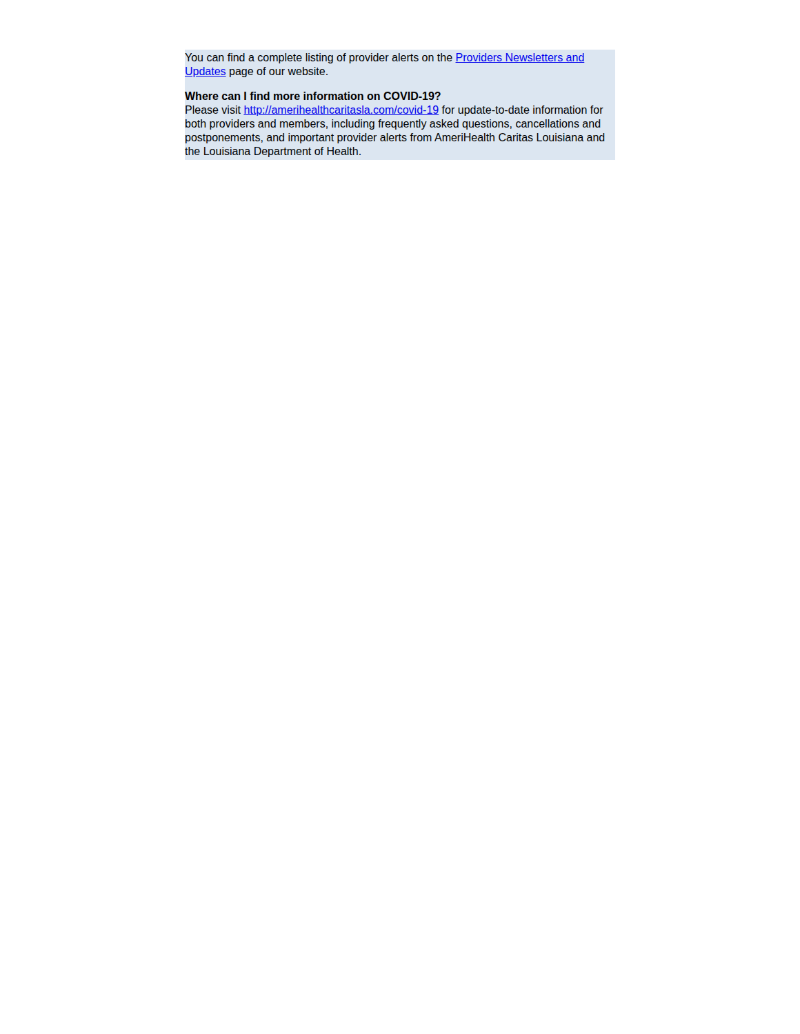You can find a complete listing of provider alerts on the Providers Newsletters and Updates page of our website.
Where can I find more information on COVID-19?
Please visit http://amerihealthcaritasla.com/covid-19 for update-to-date information for both providers and members, including frequently asked questions, cancellations and postponements, and important provider alerts from AmeriHealth Caritas Louisiana and the Louisiana Department of Health.